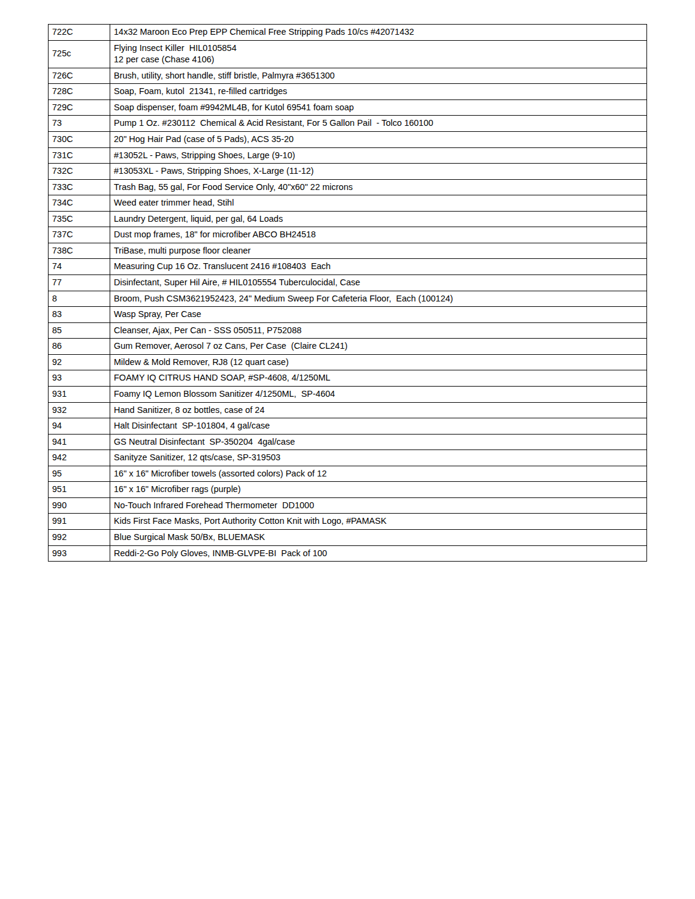| 722C | 14x32 Maroon Eco Prep EPP Chemical Free Stripping Pads 10/cs #42071432 |
| 725c | Flying Insect Killer HIL0105854 12 per case (Chase 4106) |
| 726C | Brush, utility, short handle, stiff bristle, Palmyra #3651300 |
| 728C | Soap, Foam, kutol 21341, re-filled cartridges |
| 729C | Soap dispenser, foam #9942ML4B, for Kutol 69541 foam soap |
| 73 | Pump 1 Oz. #230112 Chemical & Acid Resistant, For 5 Gallon Pail - Tolco 160100 |
| 730C | 20" Hog Hair Pad (case of 5 Pads), ACS 35-20 |
| 731C | #13052L - Paws, Stripping Shoes, Large (9-10) |
| 732C | #13053XL - Paws, Stripping Shoes, X-Large (11-12) |
| 733C | Trash Bag, 55 gal, For Food Service Only, 40"x60" 22 microns |
| 734C | Weed eater trimmer head, Stihl |
| 735C | Laundry Detergent, liquid, per gal, 64 Loads |
| 737C | Dust mop frames, 18" for microfiber ABCO BH24518 |
| 738C | TriBase, multi purpose floor cleaner |
| 74 | Measuring Cup 16 Oz. Translucent 2416 #108403 Each |
| 77 | Disinfectant, Super Hil Aire, # HIL0105554 Tuberculocidal, Case |
| 8 | Broom, Push CSM3621952423, 24" Medium Sweep For Cafeteria Floor, Each (100124) |
| 83 | Wasp Spray, Per Case |
| 85 | Cleanser, Ajax, Per Can - SSS 050511, P752088 |
| 86 | Gum Remover, Aerosol 7 oz Cans, Per Case (Claire CL241) |
| 92 | Mildew & Mold Remover, RJ8 (12 quart case) |
| 93 | FOAMY IQ CITRUS HAND SOAP, #SP-4608, 4/1250ML |
| 931 | Foamy IQ Lemon Blossom Sanitizer 4/1250ML, SP-4604 |
| 932 | Hand Sanitizer, 8 oz bottles, case of 24 |
| 94 | Halt Disinfectant SP-101804, 4 gal/case |
| 941 | GS Neutral Disinfectant SP-350204 4gal/case |
| 942 | Sanityze Sanitizer, 12 qts/case, SP-319503 |
| 95 | 16" x 16" Microfiber towels (assorted colors) Pack of 12 |
| 951 | 16" x 16" Microfiber rags (purple) |
| 990 | No-Touch Infrared Forehead Thermometer DD1000 |
| 991 | Kids First Face Masks, Port Authority Cotton Knit with Logo, #PAMASK |
| 992 | Blue Surgical Mask 50/Bx, BLUEMASK |
| 993 | Reddi-2-Go Poly Gloves, INMB-GLVPE-BI Pack of 100 |